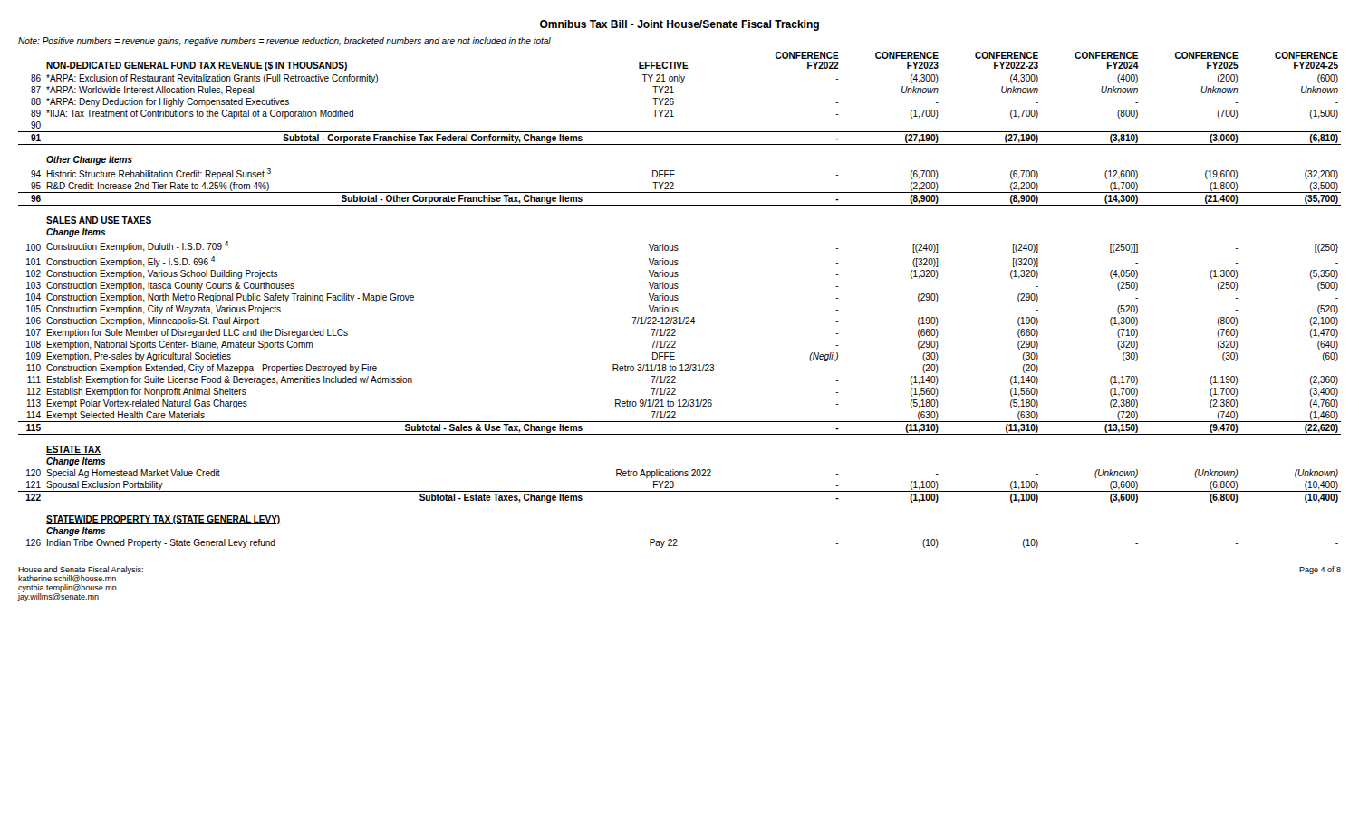Omnibus Tax Bill - Joint House/Senate Fiscal Tracking
Note: Positive numbers = revenue gains, negative numbers = revenue reduction, bracketed numbers and are not included in the total
| | NON-DEDICATED GENERAL FUND TAX REVENUE ($ IN THOUSANDS) | EFFECTIVE | CONFERENCE FY2022 | CONFERENCE FY2023 | CONFERENCE FY2022-23 | CONFERENCE FY2024 | CONFERENCE FY2025 | CONFERENCE FY2024-25 |
| --- | --- | --- | --- | --- | --- | --- | --- | --- |
| 86 | *ARPA: Exclusion of Restaurant Revitalization Grants (Full Retroactive Conformity) | TY 21 only | - | (4,300) | (4,300) | (400) | (200) | (600) |
| 87 | *ARPA: Worldwide Interest Allocation Rules, Repeal | TY21 | - | Unknown | Unknown | Unknown | Unknown | Unknown |
| 88 | *ARPA: Deny Deduction for Highly Compensated Executives | TY26 | - | - | - | - | - | - |
| 89 | *IIJA: Tax Treatment of Contributions to the Capital of a Corporation Modified | TY21 | - | (1,700) | (1,700) | (800) | (700) | (1,500) |
| 90 | | | | | | | | |
| 91 | Subtotal - Corporate Franchise Tax Federal Conformity, Change Items | | - | (27,190) | (27,190) | (3,810) | (3,000) | (6,810) |
| | Other Change Items | | | | | | | |
| 94 | Historic Structure Rehabilitation Credit: Repeal Sunset 3 | DFFE | - | (6,700) | (6,700) | (12,600) | (19,600) | (32,200) |
| 95 | R&D Credit: Increase 2nd Tier Rate to 4.25% (from 4%) | TY22 | - | (2,200) | (2,200) | (1,700) | (1,800) | (3,500) |
| 96 | Subtotal - Other Corporate Franchise Tax, Change Items | | - | (8,900) | (8,900) | (14,300) | (21,400) | (35,700) |
| | SALES AND USE TAXES | | | | | | | |
| | Change Items | | | | | | | |
| 100 | Construction Exemption, Duluth - I.S.D. 709 4 | Various | - | [(240)] | [(240)] | [(250)]] | - | [(250} |
| 101 | Construction Exemption, Ely - I.S.D. 696 4 | Various | - | ([320)] | [(320)] | - | - | - |
| 102 | Construction Exemption, Various School Building Projects | Various | - | (1,320) | (1,320) | (4,050) | (1,300) | (5,350) |
| 103 | Construction Exemption, Itasca County Courts & Courthouses | Various | - | | - | (250) | (250) | (500) |
| 104 | Construction Exemption, North Metro Regional Public Safety Training Facility - Maple Grove | Various | - | (290) | (290) | - | - | - |
| 105 | Construction Exemption, City of Wayzata, Various Projects | Various | - | | - | (520) | - | (520) |
| 106 | Construction Exemption, Minneapolis-St. Paul Airport | 7/1/22-12/31/24 | - | (190) | (190) | (1,300) | (800) | (2,100) |
| 107 | Exemption for Sole Member of Disregarded LLC and the Disregarded LLCs | 7/1/22 | - | (660) | (660) | (710) | (760) | (1,470) |
| 108 | Exemption, National Sports Center- Blaine, Amateur Sports Comm | 7/1/22 | - | (290) | (290) | (320) | (320) | (640) |
| 109 | Exemption, Pre-sales by Agricultural Societies | DFFE | (Negli.) | (30) | (30) | (30) | (30) | (60) |
| 110 | Construction Exemption Extended, City of Mazeppa - Properties Destroyed by Fire | Retro 3/11/18 to 12/31/23 | - | (20) | (20) | - | - | - |
| 111 | Establish Exemption for Suite License Food & Beverages, Amenities Included w/ Admission | 7/1/22 | - | (1,140) | (1,140) | (1,170) | (1,190) | (2,360) |
| 112 | Establish Exemption for Nonprofit Animal Shelters | 7/1/22 | - | (1,560) | (1,560) | (1,700) | (1,700) | (3,400) |
| 113 | Exempt Polar Vortex-related Natural Gas Charges | Retro 9/1/21 to 12/31/26 | - | (5,180) | (5,180) | (2,380) | (2,380) | (4,760) |
| 114 | Exempt Selected Health Care Materials | 7/1/22 | | (630) | (630) | (720) | (740) | (1,460) |
| 115 | Subtotal - Sales & Use Tax, Change Items | | - | (11,310) | (11,310) | (13,150) | (9,470) | (22,620) |
| | ESTATE TAX | | | | | | | |
| | Change Items | | | | | | | |
| 120 | Special Ag Homestead Market Value Credit | Retro Applications 2022 | - | - | - | (Unknown) | (Unknown) | (Unknown) |
| 121 | Spousal Exclusion Portability | FY23 | - | (1,100) | (1,100) | (3,600) | (6,800) | (10,400) |
| 122 | Subtotal - Estate Taxes, Change Items | | - | (1,100) | (1,100) | (3,600) | (6,800) | (10,400) |
| | STATEWIDE PROPERTY TAX (STATE GENERAL LEVY) | | | | | | | |
| | Change Items | | | | | | | |
| 126 | Indian Tribe Owned Property - State General Levy refund | Pay 22 | - | (10) | (10) | - | - | - |
House and Senate Fiscal Analysis:
katherine.schill@house.mn
cynthia.templin@house.mn
jay.willms@senate.mn
Page 4 of 8